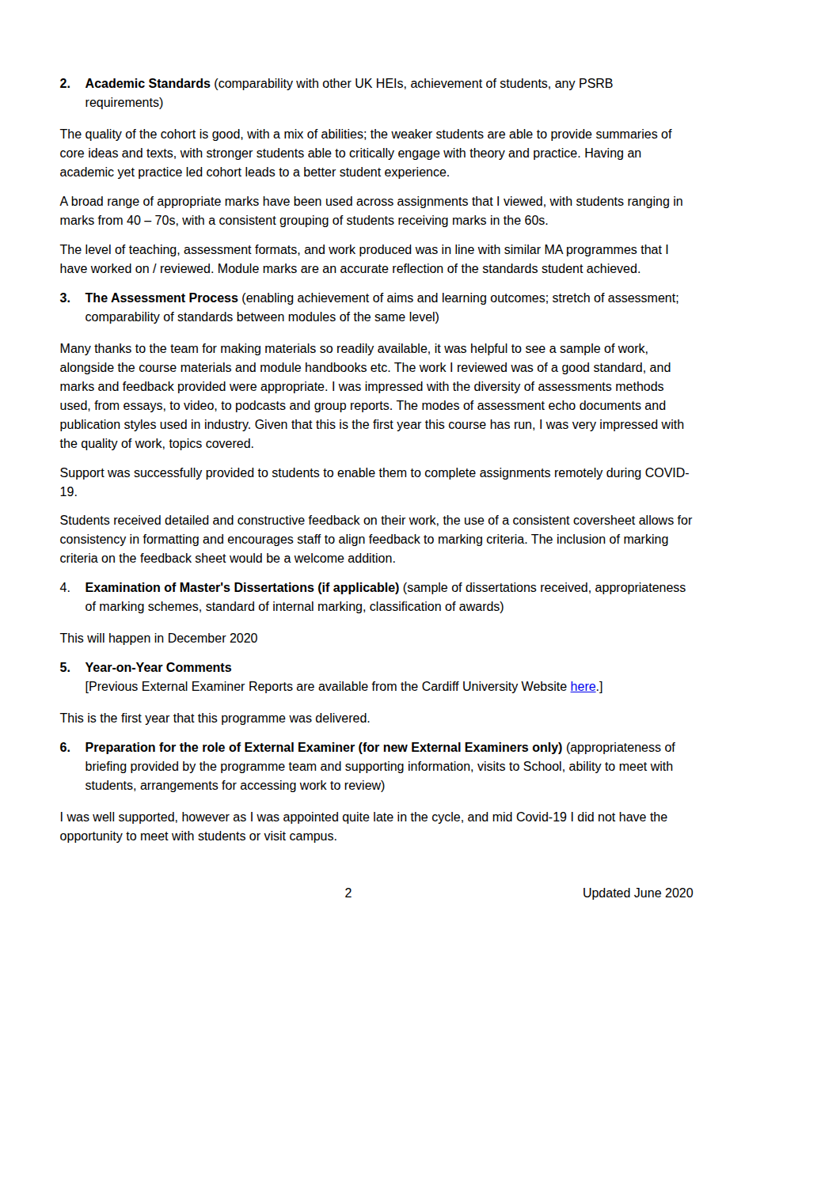2. Academic Standards (comparability with other UK HEIs, achievement of students, any PSRB requirements)
The quality of the cohort is good, with a mix of abilities; the weaker students are able to provide summaries of core ideas and texts, with stronger students able to critically engage with theory and practice. Having an academic yet practice led cohort leads to a better student experience.
A broad range of appropriate marks have been used across assignments that I viewed, with students ranging in marks from 40 – 70s, with a consistent grouping of students receiving marks in the 60s.
The level of teaching, assessment formats, and work produced was in line with similar MA programmes that I have worked on / reviewed. Module marks are an accurate reflection of the standards student achieved.
3. The Assessment Process (enabling achievement of aims and learning outcomes; stretch of assessment; comparability of standards between modules of the same level)
Many thanks to the team for making materials so readily available, it was helpful to see a sample of work, alongside the course materials and module handbooks etc. The work I reviewed was of a good standard, and marks and feedback provided were appropriate. I was impressed with the diversity of assessments methods used, from essays, to video, to podcasts and group reports. The modes of assessment echo documents and publication styles used in industry. Given that this is the first year this course has run, I was very impressed with the quality of work, topics covered.
Support was successfully provided to students to enable them to complete assignments remotely during COVID-19.
Students received detailed and constructive feedback on their work, the use of a consistent coversheet allows for consistency in formatting and encourages staff to align feedback to marking criteria. The inclusion of marking criteria on the feedback sheet would be a welcome addition.
4. Examination of Master's Dissertations (if applicable) (sample of dissertations received, appropriateness of marking schemes, standard of internal marking, classification of awards)
This will happen in December 2020
5. Year-on-Year Comments
[Previous External Examiner Reports are available from the Cardiff University Website here.]
This is the first year that this programme was delivered.
6. Preparation for the role of External Examiner (for new External Examiners only) (appropriateness of briefing provided by the programme team and supporting information, visits to School, ability to meet with students, arrangements for accessing work to review)
I was well supported, however as I was appointed quite late in the cycle, and mid Covid-19 I did not have the opportunity to meet with students or visit campus.
2 Updated June 2020